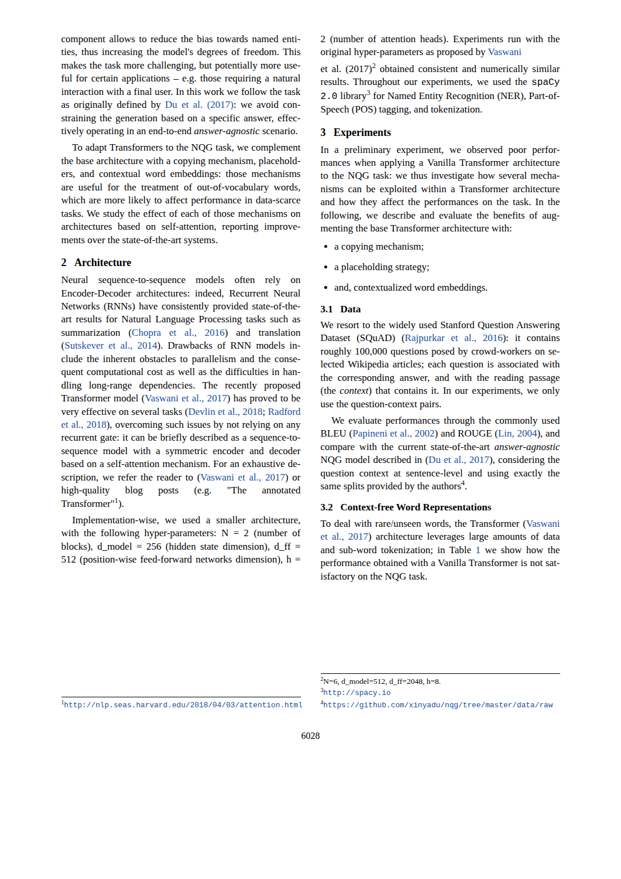component allows to reduce the bias towards named entities, thus increasing the model's degrees of freedom. This makes the task more challenging, but potentially more useful for certain applications – e.g. those requiring a natural interaction with a final user. In this work we follow the task as originally defined by Du et al. (2017): we avoid constraining the generation based on a specific answer, effectively operating in an end-to-end answer-agnostic scenario.
To adapt Transformers to the NQG task, we complement the base architecture with a copying mechanism, placeholders, and contextual word embeddings: those mechanisms are useful for the treatment of out-of-vocabulary words, which are more likely to affect performance in data-scarce tasks. We study the effect of each of those mechanisms on architectures based on self-attention, reporting improvements over the state-of-the-art systems.
2 Architecture
Neural sequence-to-sequence models often rely on Encoder-Decoder architectures: indeed, Recurrent Neural Networks (RNNs) have consistently provided state-of-the-art results for Natural Language Processing tasks such as summarization (Chopra et al., 2016) and translation (Sutskever et al., 2014). Drawbacks of RNN models include the inherent obstacles to parallelism and the consequent computational cost as well as the difficulties in handling long-range dependencies. The recently proposed Transformer model (Vaswani et al., 2017) has proved to be very effective on several tasks (Devlin et al., 2018; Radford et al., 2018), overcoming such issues by not relying on any recurrent gate: it can be briefly described as a sequence-to-sequence model with a symmetric encoder and decoder based on a self-attention mechanism. For an exhaustive description, we refer the reader to (Vaswani et al., 2017) or high-quality blog posts (e.g. "The annotated Transformer"1).
Implementation-wise, we used a smaller architecture, with the following hyper-parameters: N = 2 (number of blocks), d_model = 256 (hidden state dimension), d_ff = 512 (position-wise feed-forward networks dimension), h = 2 (number of attention heads). Experiments run with the original hyper-parameters as proposed by Vaswani
et al. (2017)2 obtained consistent and numerically similar results. Throughout our experiments, we used the spaCy 2.0 library3 for Named Entity Recognition (NER), Part-of-Speech (POS) tagging, and tokenization.
3 Experiments
In a preliminary experiment, we observed poor performances when applying a Vanilla Transformer architecture to the NQG task: we thus investigate how several mechanisms can be exploited within a Transformer architecture and how they affect the performances on the task. In the following, we describe and evaluate the benefits of augmenting the base Transformer architecture with:
a copying mechanism;
a placeholding strategy;
and, contextualized word embeddings.
3.1 Data
We resort to the widely used Stanford Question Answering Dataset (SQuAD) (Rajpurkar et al., 2016): it contains roughly 100,000 questions posed by crowd-workers on selected Wikipedia articles; each question is associated with the corresponding answer, and with the reading passage (the context) that contains it. In our experiments, we only use the question-context pairs.
We evaluate performances through the commonly used BLEU (Papineni et al., 2002) and ROUGE (Lin, 2004), and compare with the current state-of-the-art answer-agnostic NQG model described in (Du et al., 2017), considering the question context at sentence-level and using exactly the same splits provided by the authors4.
3.2 Context-free Word Representations
To deal with rare/unseen words, the Transformer (Vaswani et al., 2017) architecture leverages large amounts of data and sub-word tokenization; in Table 1 we show how the performance obtained with a Vanilla Transformer is not satisfactory on the NQG task.
1http://nlp.seas.harvard.edu/2018/04/03/attention.html
2N=6, d_model=512, d_ff=2048, h=8.
3http://spacy.io
4https://github.com/xinyadu/nqg/tree/master/data/raw
6028